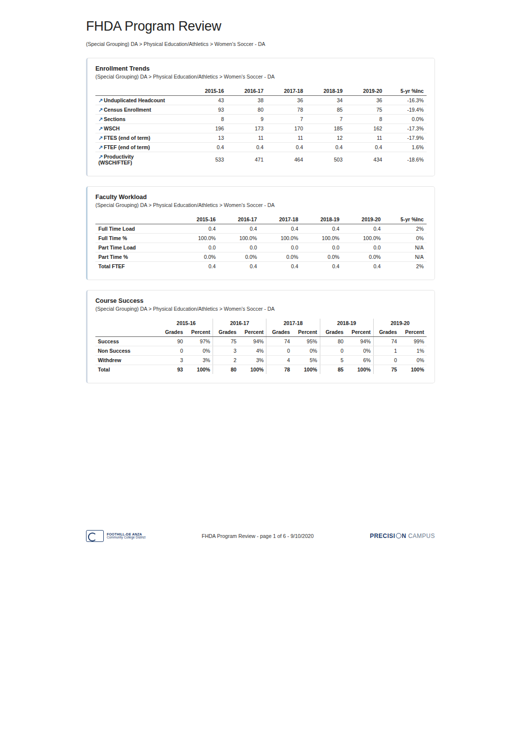FHDA Program Review
(Special Grouping) DA > Physical Education/Athletics > Women's Soccer - DA
Enrollment Trends
(Special Grouping) DA > Physical Education/Athletics > Women's Soccer - DA
| | 2015-16 | 2016-17 | 2017-18 | 2018-19 | 2019-20 | 5-yr %Inc |
| --- | --- | --- | --- | --- | --- | --- |
| ↗ Unduplicated Headcount | 43 | 38 | 36 | 34 | 36 | -16.3% |
| ↗ Census Enrollment | 93 | 80 | 78 | 85 | 75 | -19.4% |
| ↗ Sections | 8 | 9 | 7 | 7 | 8 | 0.0% |
| ↗ WSCH | 196 | 173 | 170 | 185 | 162 | -17.3% |
| ↗ FTES (end of term) | 13 | 11 | 11 | 12 | 11 | -17.9% |
| ↗ FTEF (end of term) | 0.4 | 0.4 | 0.4 | 0.4 | 0.4 | 1.6% |
| ↗ Productivity (WSCH/FTEF) | 533 | 471 | 464 | 503 | 434 | -18.6% |
Faculty Workload
(Special Grouping) DA > Physical Education/Athletics > Women's Soccer - DA
| | 2015-16 | 2016-17 | 2017-18 | 2018-19 | 2019-20 | 5-yr %Inc |
| --- | --- | --- | --- | --- | --- | --- |
| Full Time Load | 0.4 | 0.4 | 0.4 | 0.4 | 0.4 | 2% |
| Full Time % | 100.0% | 100.0% | 100.0% | 100.0% | 100.0% | 0% |
| Part Time Load | 0.0 | 0.0 | 0.0 | 0.0 | 0.0 | N/A |
| Part Time % | 0.0% | 0.0% | 0.0% | 0.0% | 0.0% | N/A |
| Total FTEF | 0.4 | 0.4 | 0.4 | 0.4 | 0.4 | 2% |
Course Success
(Special Grouping) DA > Physical Education/Athletics > Women's Soccer - DA
| | 2015-16 | 2016-17 | 2017-18 | 2018-19 | 2019-20 |
| --- | --- | --- | --- | --- | --- |
| | Grades | Percent | Grades | Percent | Grades | Percent | Grades | Percent | Grades | Percent |
| Success | 90 | 97% | 75 | 94% | 74 | 95% | 80 | 94% | 74 | 99% |
| Non Success | 0 | 0% | 3 | 4% | 0 | 0% | 0 | 0% | 1 | 1% |
| Withdrew | 3 | 3% | 2 | 3% | 4 | 5% | 5 | 6% | 0 | 0% |
| Total | 93 | 100% | 80 | 100% | 78 | 100% | 85 | 100% | 75 | 100% |
FOOTHILL-DE ANZA
Community College District
FHDA Program Review - page 1 of 6 - 9/10/2020
PRECISI N CAMPUS